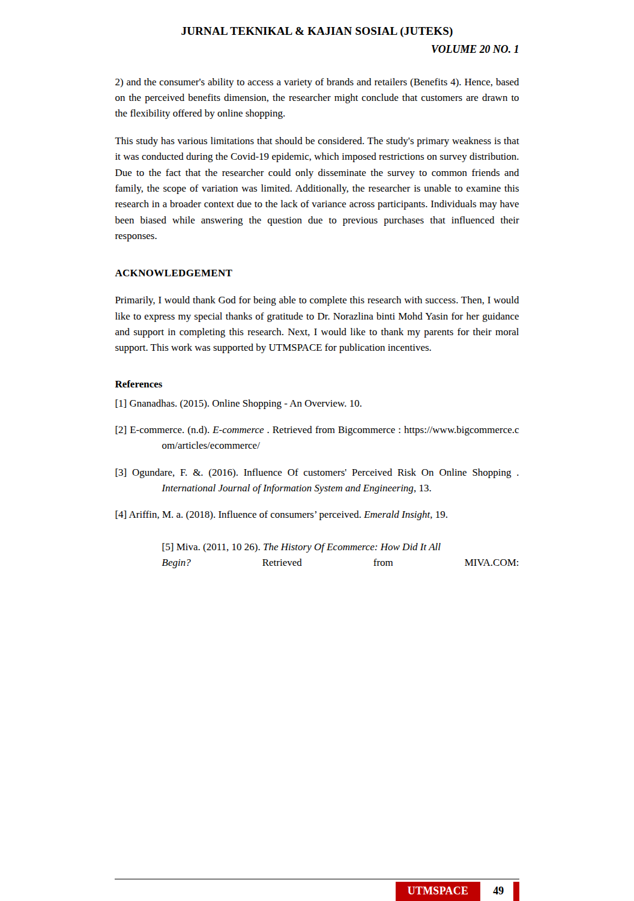JURNAL TEKNIKAL & KAJIAN SOSIAL (JUTEKS)
VOLUME 20 NO. 1
2) and the consumer's ability to access a variety of brands and retailers (Benefits 4). Hence, based on the perceived benefits dimension, the researcher might conclude that customers are drawn to the flexibility offered by online shopping.
This study has various limitations that should be considered. The study's primary weakness is that it was conducted during the Covid-19 epidemic, which imposed restrictions on survey distribution. Due to the fact that the researcher could only disseminate the survey to common friends and family, the scope of variation was limited. Additionally, the researcher is unable to examine this research in a broader context due to the lack of variance across participants. Individuals may have been biased while answering the question due to previous purchases that influenced their responses.
ACKNOWLEDGEMENT
Primarily, I would thank God for being able to complete this research with success. Then, I would like to express my special thanks of gratitude to Dr. Norazlina binti Mohd Yasin for her guidance and support in completing this research. Next, I would like to thank my parents for their moral support. This work was supported by UTMSPACE for publication incentives.
References
[1] Gnanadhas. (2015). Online Shopping - An Overview. 10.
[2] E-commerce. (n.d). E-commerce . Retrieved from Bigcommerce : https://www.bigcommerce.com/articles/ecommerce/
[3] Ogundare, F. &. (2016). Influence Of customers' Perceived Risk On Online Shopping . International Journal of Information System and Engineering, 13.
[4] Ariffin, M. a. (2018). Influence of consumers’ perceived. Emerald Insight, 19.
[5] Miva. (2011, 10 26). The History Of Ecommerce: How Did It All Begin?Retrieved from MIVA.COM:
UTMSPACE
49